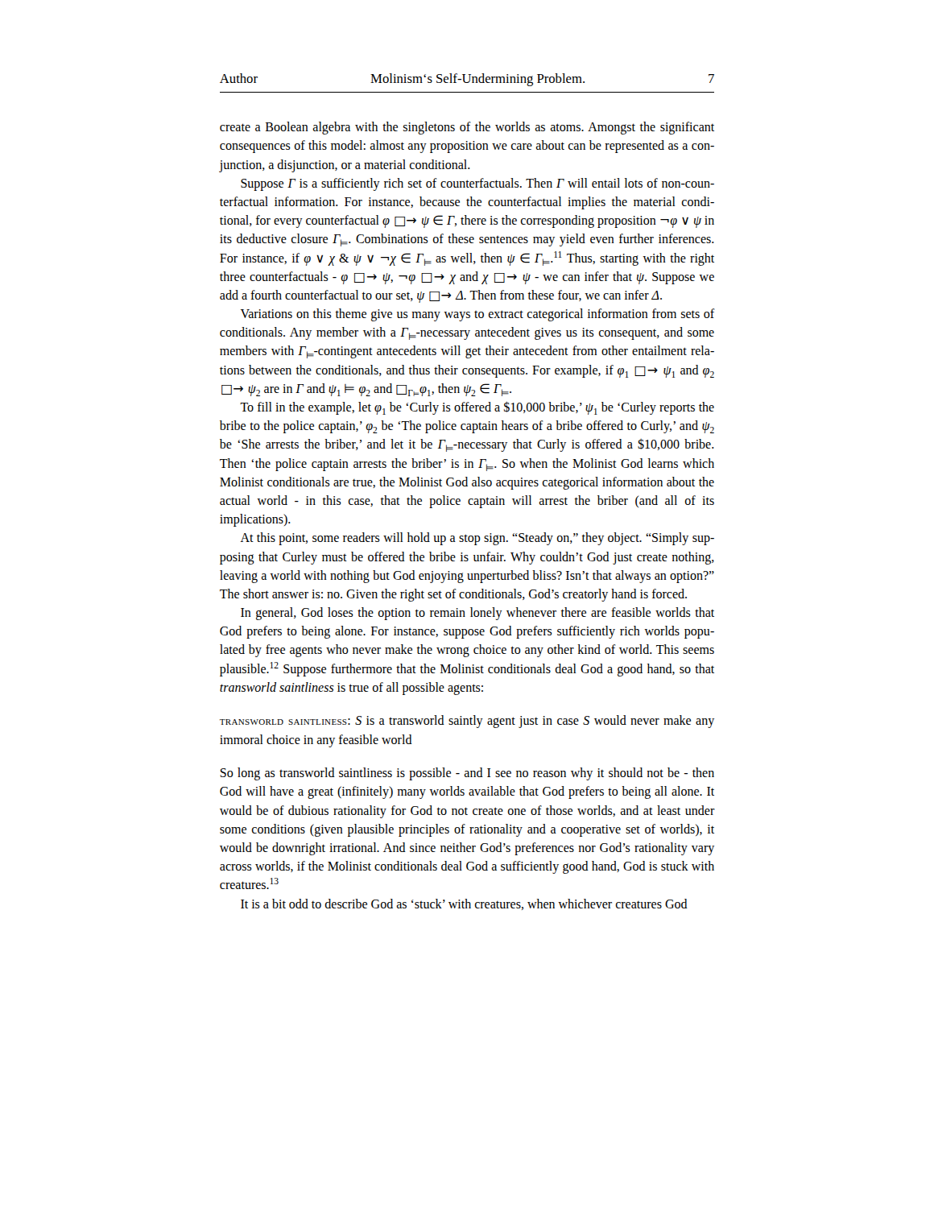Author Molinism‘s Self-Undermining Problem. 7
create a Boolean algebra with the singletons of the worlds as atoms. Amongst the significant consequences of this model: almost any proposition we care about can be represented as a conjunction, a disjunction, or a material conditional.
Suppose Γ is a sufficiently rich set of counterfactuals. Then Γ will entail lots of non-counterfactual information. For instance, because the counterfactual implies the material conditional, for every counterfactual φ □→ ψ ∈ Γ, there is the corresponding proposition ¬φ ∨ ψ in its deductive closure Γ⊨. Combinations of these sentences may yield even further inferences. For instance, if φ ∨ χ & ψ ∨ ¬χ ∈ Γ⊨ as well, then ψ ∈ Γ⊨.11 Thus, starting with the right three counterfactuals - φ □→ ψ, ¬φ □→ χ and χ □→ ψ - we can infer that ψ. Suppose we add a fourth counterfactual to our set, ψ □→ Δ. Then from these four, we can infer Δ.
Variations on this theme give us many ways to extract categorical information from sets of conditionals. Any member with a Γ⊨-necessary antecedent gives us its consequent, and some members with Γ⊨-contingent antecedents will get their antecedent from other entailment relations between the conditionals, and thus their consequents. For example, if φ 1 □→ ψ 1 and φ 2 □→ ψ 2 are in Γ and ψ 1 ⊨ φ 2 and □Γ⊨φ 1, then ψ 2 ∈ Γ⊨.
To fill in the example, let φ 1 be ‘Curly is offered a $10,000 bribe,’ ψ 1 be ‘Curley reports the bribe to the police captain,’ φ 2 be ‘The police captain hears of a bribe offered to Curly,’ and ψ 2 be ‘She arrests the briber,’ and let it be Γ⊨-necessary that Curly is offered a $10,000 bribe. Then ‘the police captain arrests the briber’ is in Γ⊨. So when the Molinist God learns which Molinist conditionals are true, the Molinist God also acquires categorical information about the actual world - in this case, that the police captain will arrest the briber (and all of its implications).
At this point, some readers will hold up a stop sign. “Steady on,” they object. “Simply supposing that Curley must be offered the bribe is unfair. Why couldn’t God just create nothing, leaving a world with nothing but God enjoying unperturbed bliss? Isn’t that always an option?” The short answer is: no. Given the right set of conditionals, God’s creatorly hand is forced.
In general, God loses the option to remain lonely whenever there are feasible worlds that God prefers to being alone. For instance, suppose God prefers sufficiently rich worlds populated by free agents who never make the wrong choice to any other kind of world. This seems plausible.12 Suppose furthermore that the Molinist conditionals deal God a good hand, so that transworld saintliness is true of all possible agents:
transworld saintliness: S is a transworld saintly agent just in case S would never make any immoral choice in any feasible world
So long as transworld saintliness is possible - and I see no reason why it should not be - then God will have a great (infinitely) many worlds available that God prefers to being all alone. It would be of dubious rationality for God to not create one of those worlds, and at least under some conditions (given plausible principles of rationality and a cooperative set of worlds), it would be downright irrational. And since neither God’s preferences nor God’s rationality vary across worlds, if the Molinist conditionals deal God a sufficiently good hand, God is stuck with creatures.13
It is a bit odd to describe God as ‘stuck’ with creatures, when whichever creatures God